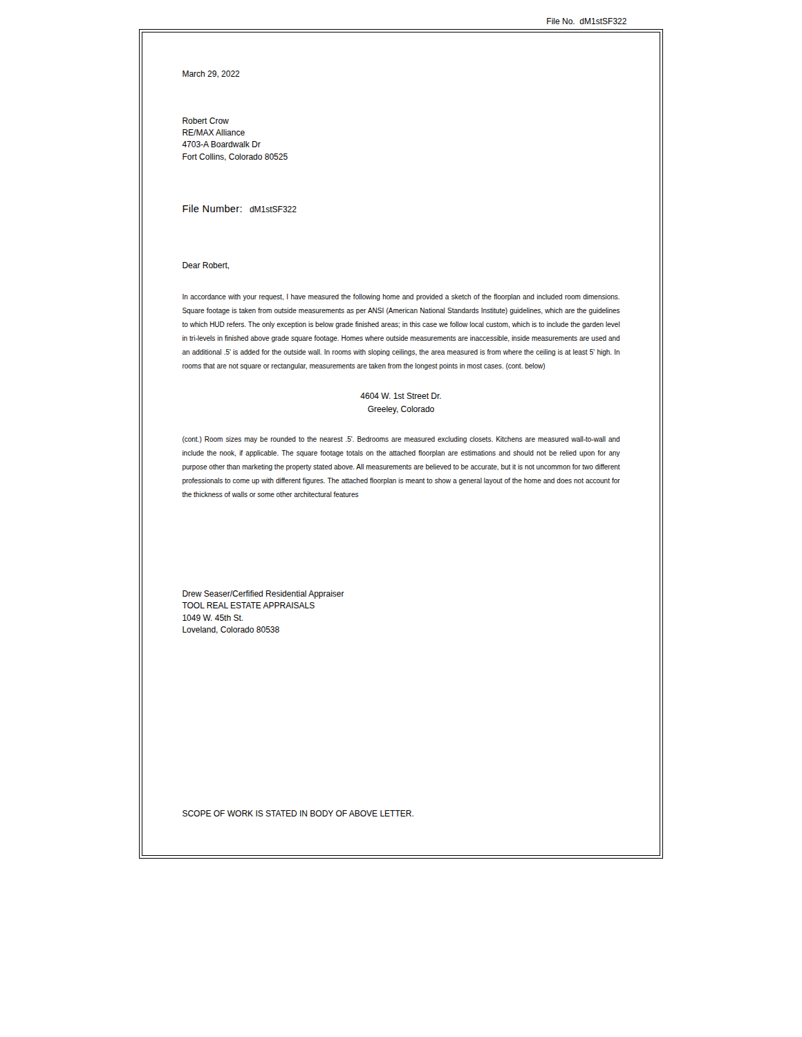File No. dM1stSF322
March 29, 2022
Robert Crow
RE/MAX Alliance
4703-A Boardwalk Dr
Fort Collins, Colorado 80525
File Number: dM1stSF322
Dear Robert,
In accordance with your request, I have measured the following home and provided a sketch of the floorplan and included room dimensions. Square footage is taken from outside measurements as per ANSI (American National Standards Institute) guidelines, which are the guidelines to which HUD refers. The only exception is below grade finished areas; in this case we follow local custom, which is to include the garden level in tri-levels in finished above grade square footage. Homes where outside measurements are inaccessible, inside measurements are used and an additional .5' is added for the outside wall. In rooms with sloping ceilings, the area measured is from where the ceiling is at least 5' high. In rooms that are not square or rectangular, measurements are taken from the longest points in most cases. (cont. below)
4604 W. 1st Street Dr.
Greeley, Colorado
(cont.) Room sizes may be rounded to the nearest .5'. Bedrooms are measured excluding closets. Kitchens are measured wall-to-wall and include the nook, if applicable. The square footage totals on the attached floorplan are estimations and should not be relied upon for any purpose other than marketing the property stated above. All measurements are believed to be accurate, but it is not uncommon for two different professionals to come up with different figures. The attached floorplan is meant to show a general layout of the home and does not account for the thickness of walls or some other architectural features
Drew Seaser/Cerfified Residential Appraiser
TOOL REAL ESTATE APPRAISALS
1049 W. 45th St.
Loveland, Colorado 80538
SCOPE OF WORK IS STATED IN BODY OF ABOVE LETTER.